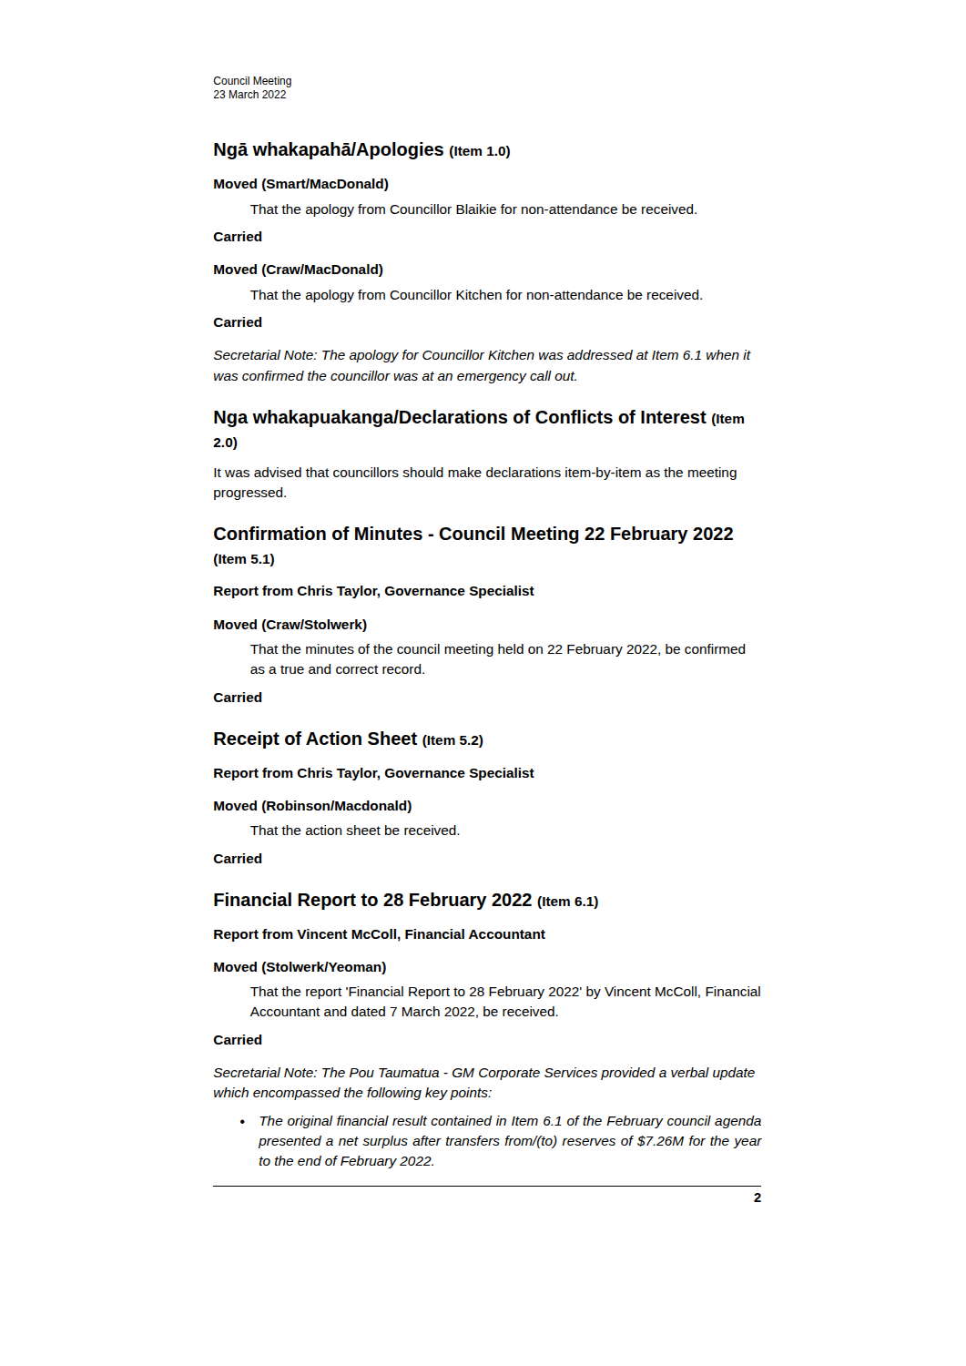Council Meeting
23 March 2022
Ngā whakapahā/Apologies (Item 1.0)
Moved (Smart/MacDonald)
That the apology from Councillor Blaikie for non-attendance be received.
Carried
Moved (Craw/MacDonald)
That the apology from Councillor Kitchen for non-attendance be received.
Carried
Secretarial Note: The apology for Councillor Kitchen was addressed at Item 6.1 when it was confirmed the councillor was at an emergency call out.
Nga whakapuakanga/Declarations of Conflicts of Interest (Item 2.0)
It was advised that councillors should make declarations item-by-item as the meeting progressed.
Confirmation of Minutes - Council Meeting 22 February 2022 (Item 5.1)
Report from Chris Taylor, Governance Specialist
Moved (Craw/Stolwerk)
That the minutes of the council meeting held on 22 February 2022, be confirmed as a true and correct record.
Carried
Receipt of Action Sheet (Item 5.2)
Report from Chris Taylor, Governance Specialist
Moved (Robinson/Macdonald)
That the action sheet be received.
Carried
Financial Report to 28 February 2022 (Item 6.1)
Report from Vincent McColl, Financial Accountant
Moved (Stolwerk/Yeoman)
That the report 'Financial Report to 28 February 2022' by Vincent McColl, Financial Accountant and dated 7 March 2022, be received.
Carried
Secretarial Note: The Pou Taumatua - GM Corporate Services provided a verbal update which encompassed the following key points:
The original financial result contained in Item 6.1 of the February council agenda presented a net surplus after transfers from/(to) reserves of $7.26M for the year to the end of February 2022.
2